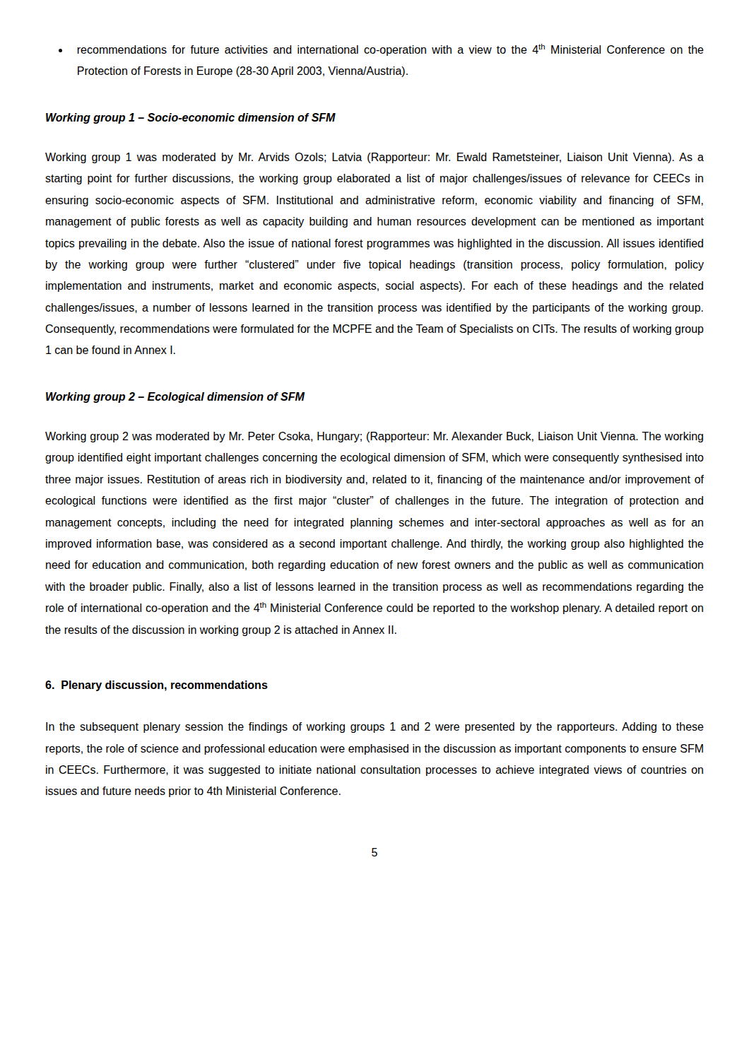recommendations for future activities and international co-operation with a view to the 4th Ministerial Conference on the Protection of Forests in Europe (28-30 April 2003, Vienna/Austria).
Working group 1 – Socio-economic dimension of SFM
Working group 1 was moderated by Mr. Arvids Ozols; Latvia (Rapporteur: Mr. Ewald Rametsteiner, Liaison Unit Vienna). As a starting point for further discussions, the working group elaborated a list of major challenges/issues of relevance for CEECs in ensuring socio-economic aspects of SFM. Institutional and administrative reform, economic viability and financing of SFM, management of public forests as well as capacity building and human resources development can be mentioned as important topics prevailing in the debate. Also the issue of national forest programmes was highlighted in the discussion. All issues identified by the working group were further “clustered” under five topical headings (transition process, policy formulation, policy implementation and instruments, market and economic aspects, social aspects). For each of these headings and the related challenges/issues, a number of lessons learned in the transition process was identified by the participants of the working group. Consequently, recommendations were formulated for the MCPFE and the Team of Specialists on CITs. The results of working group 1 can be found in Annex I.
Working group 2 – Ecological dimension of SFM
Working group 2 was moderated by Mr. Peter Csoka, Hungary; (Rapporteur: Mr. Alexander Buck, Liaison Unit Vienna. The working group identified eight important challenges concerning the ecological dimension of SFM, which were consequently synthesised into three major issues. Restitution of areas rich in biodiversity and, related to it, financing of the maintenance and/or improvement of ecological functions were identified as the first major “cluster” of challenges in the future. The integration of protection and management concepts, including the need for integrated planning schemes and inter-sectoral approaches as well as for an improved information base, was considered as a second important challenge. And thirdly, the working group also highlighted the need for education and communication, both regarding education of new forest owners and the public as well as communication with the broader public. Finally, also a list of lessons learned in the transition process as well as recommendations regarding the role of international co-operation and the 4th Ministerial Conference could be reported to the workshop plenary. A detailed report on the results of the discussion in working group 2 is attached in Annex II.
6. Plenary discussion, recommendations
In the subsequent plenary session the findings of working groups 1 and 2 were presented by the rapporteurs. Adding to these reports, the role of science and professional education were emphasised in the discussion as important components to ensure SFM in CEECs. Furthermore, it was suggested to initiate national consultation processes to achieve integrated views of countries on issues and future needs prior to 4th Ministerial Conference.
5